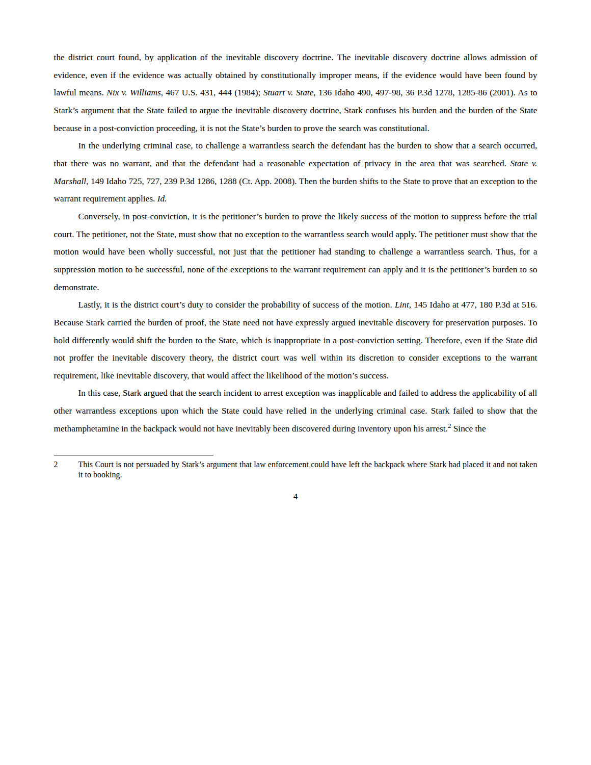the district court found, by application of the inevitable discovery doctrine. The inevitable discovery doctrine allows admission of evidence, even if the evidence was actually obtained by constitutionally improper means, if the evidence would have been found by lawful means. Nix v. Williams, 467 U.S. 431, 444 (1984); Stuart v. State, 136 Idaho 490, 497-98, 36 P.3d 1278, 1285-86 (2001). As to Stark’s argument that the State failed to argue the inevitable discovery doctrine, Stark confuses his burden and the burden of the State because in a post-conviction proceeding, it is not the State’s burden to prove the search was constitutional.
In the underlying criminal case, to challenge a warrantless search the defendant has the burden to show that a search occurred, that there was no warrant, and that the defendant had a reasonable expectation of privacy in the area that was searched. State v. Marshall, 149 Idaho 725, 727, 239 P.3d 1286, 1288 (Ct. App. 2008). Then the burden shifts to the State to prove that an exception to the warrant requirement applies. Id.
Conversely, in post-conviction, it is the petitioner’s burden to prove the likely success of the motion to suppress before the trial court. The petitioner, not the State, must show that no exception to the warrantless search would apply. The petitioner must show that the motion would have been wholly successful, not just that the petitioner had standing to challenge a warrantless search. Thus, for a suppression motion to be successful, none of the exceptions to the warrant requirement can apply and it is the petitioner’s burden to so demonstrate.
Lastly, it is the district court’s duty to consider the probability of success of the motion. Lint, 145 Idaho at 477, 180 P.3d at 516. Because Stark carried the burden of proof, the State need not have expressly argued inevitable discovery for preservation purposes. To hold differently would shift the burden to the State, which is inappropriate in a post-conviction setting. Therefore, even if the State did not proffer the inevitable discovery theory, the district court was well within its discretion to consider exceptions to the warrant requirement, like inevitable discovery, that would affect the likelihood of the motion’s success.
In this case, Stark argued that the search incident to arrest exception was inapplicable and failed to address the applicability of all other warrantless exceptions upon which the State could have relied in the underlying criminal case. Stark failed to show that the methamphetamine in the backpack would not have inevitably been discovered during inventory upon his arrest.2 Since the
2 This Court is not persuaded by Stark’s argument that law enforcement could have left the backpack where Stark had placed it and not taken it to booking.
4